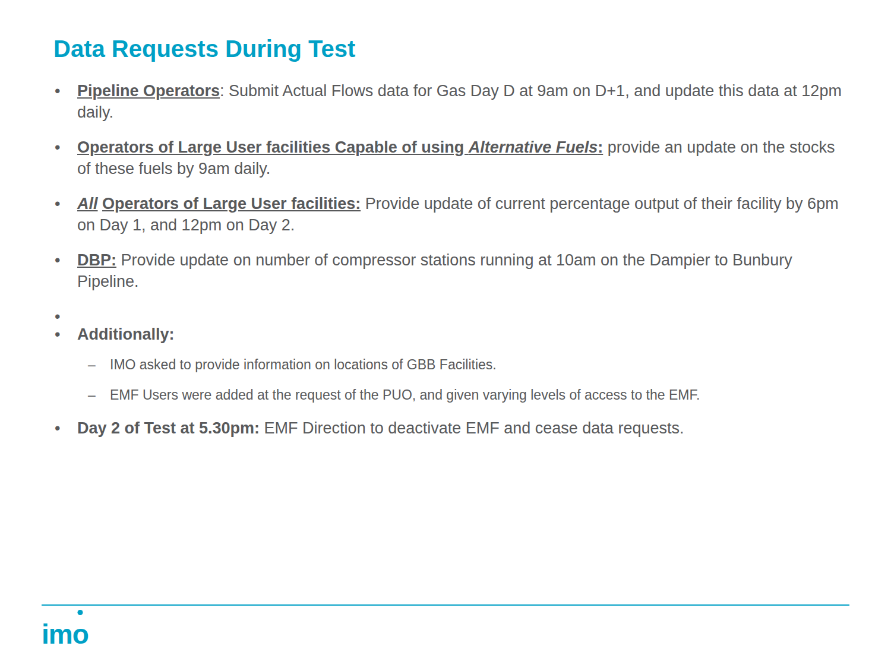Data Requests During Test
Pipeline Operators: Submit Actual Flows data for Gas Day D at 9am on D+1, and update this data at 12pm daily.
Operators of Large User facilities Capable of using Alternative Fuels: provide an update on the stocks of these fuels by 9am daily.
All Operators of Large User facilities: Provide update of current percentage output of their facility by 6pm on Day 1, and 12pm on Day 2.
DBP: Provide update on number of compressor stations running at 10am on the Dampier to Bunbury Pipeline.
Additionally:
IMO asked to provide information on locations of GBB Facilities.
EMF Users were added at the request of the PUO, and given varying levels of access to the EMF.
Day 2 of Test at 5.30pm: EMF Direction to deactivate EMF and cease data requests.
imo